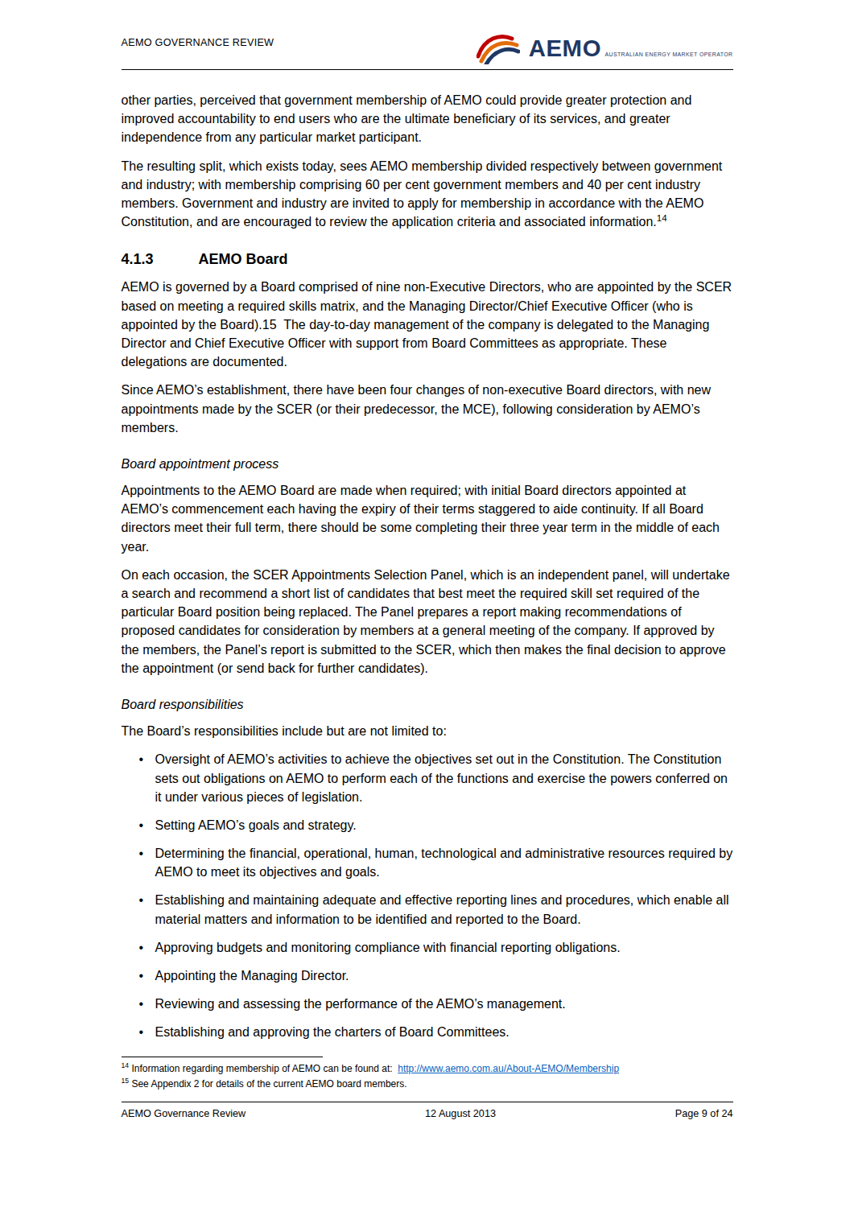AEMO GOVERNANCE REVIEW
AEMO AUSTRALIAN ENERGY MARKET OPERATOR
other parties, perceived that government membership of AEMO could provide greater protection and improved accountability to end users who are the ultimate beneficiary of its services, and greater independence from any particular market participant.
The resulting split, which exists today, sees AEMO membership divided respectively between government and industry; with membership comprising 60 per cent government members and 40 per cent industry members. Government and industry are invited to apply for membership in accordance with the AEMO Constitution, and are encouraged to review the application criteria and associated information.14
4.1.3 AEMO Board
AEMO is governed by a Board comprised of nine non-Executive Directors, who are appointed by the SCER based on meeting a required skills matrix, and the Managing Director/Chief Executive Officer (who is appointed by the Board).15 The day-to-day management of the company is delegated to the Managing Director and Chief Executive Officer with support from Board Committees as appropriate. These delegations are documented.
Since AEMO’s establishment, there have been four changes of non-executive Board directors, with new appointments made by the SCER (or their predecessor, the MCE), following consideration by AEMO’s members.
Board appointment process
Appointments to the AEMO Board are made when required; with initial Board directors appointed at AEMO’s commencement each having the expiry of their terms staggered to aide continuity. If all Board directors meet their full term, there should be some completing their three year term in the middle of each year.
On each occasion, the SCER Appointments Selection Panel, which is an independent panel, will undertake a search and recommend a short list of candidates that best meet the required skill set required of the particular Board position being replaced. The Panel prepares a report making recommendations of proposed candidates for consideration by members at a general meeting of the company. If approved by the members, the Panel’s report is submitted to the SCER, which then makes the final decision to approve the appointment (or send back for further candidates).
Board responsibilities
The Board’s responsibilities include but are not limited to:
Oversight of AEMO’s activities to achieve the objectives set out in the Constitution. The Constitution sets out obligations on AEMO to perform each of the functions and exercise the powers conferred on it under various pieces of legislation.
Setting AEMO’s goals and strategy.
Determining the financial, operational, human, technological and administrative resources required by AEMO to meet its objectives and goals.
Establishing and maintaining adequate and effective reporting lines and procedures, which enable all material matters and information to be identified and reported to the Board.
Approving budgets and monitoring compliance with financial reporting obligations.
Appointing the Managing Director.
Reviewing and assessing the performance of the AEMO’s management.
Establishing and approving the charters of Board Committees.
14 Information regarding membership of AEMO can be found at: http://www.aemo.com.au/About-AEMO/Membership
15 See Appendix 2 for details of the current AEMO board members.
AEMO Governance Review
12 August 2013
Page 9 of 24